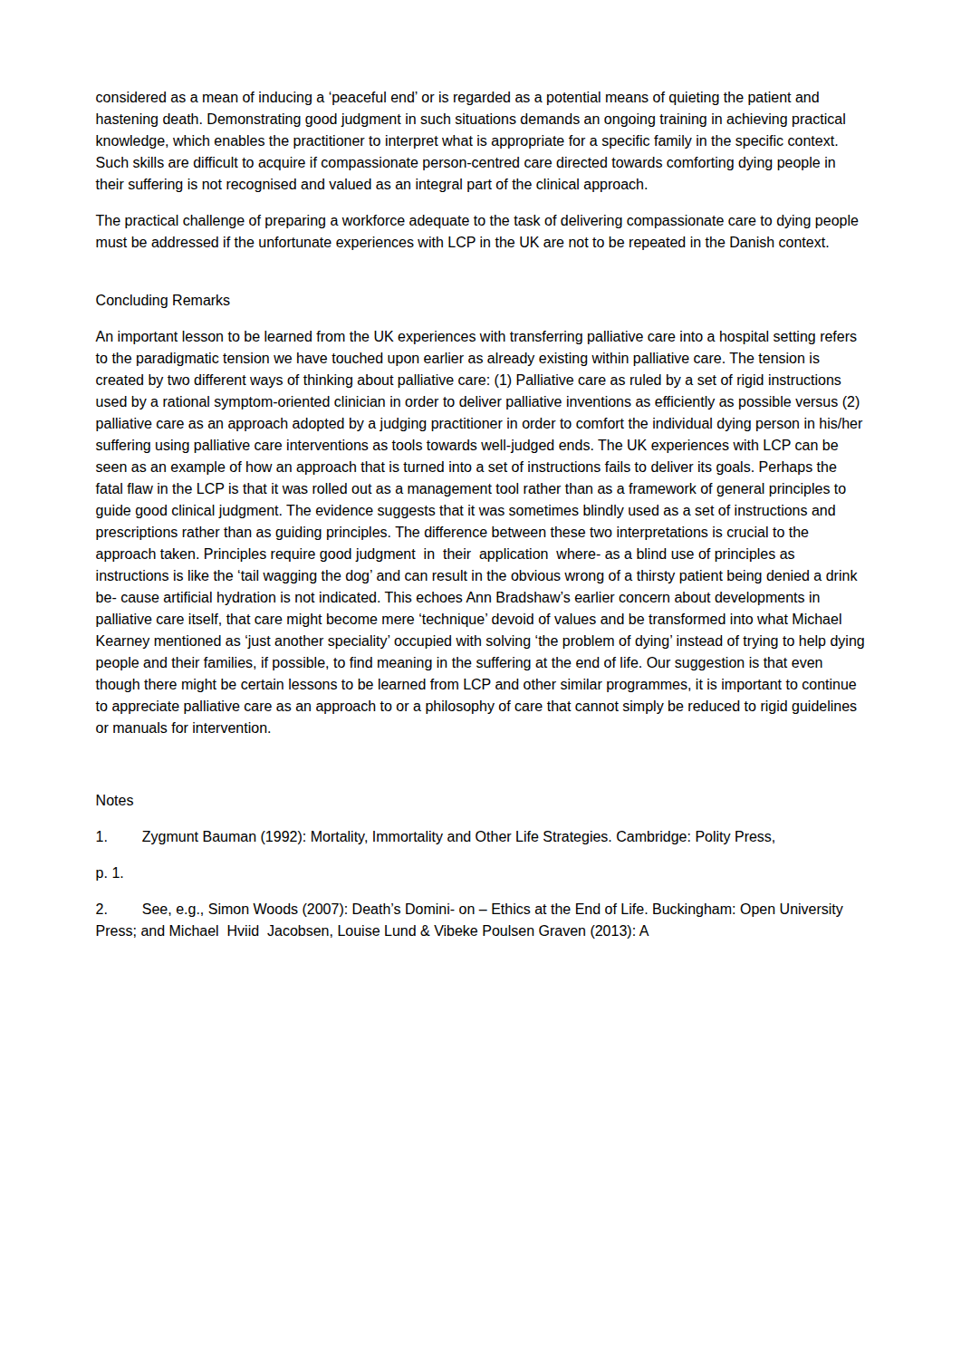considered as a mean of inducing a ‘peaceful end’ or is regarded as a potential means of quieting the patient and hastening death. Demonstrating good judgment in such situations demands an ongoing training in achieving practical knowledge, which enables the practitioner to interpret what is appropriate for a specific family in the specific context. Such skills are difficult to acquire if compassionate person-centred care directed towards comforting dying people in their suffering is not recognised and valued as an integral part of the clinical approach.
The practical challenge of preparing a workforce adequate to the task of delivering compassionate care to dying people must be addressed if the unfortunate experiences with LCP in the UK are not to be repeated in the Danish context.
Concluding Remarks
An important lesson to be learned from the UK experiences with transferring palliative care into a hospital setting refers to the paradigmatic tension we have touched upon earlier as already existing within palliative care. The tension is created by two different ways of thinking about palliative care: (1) Palliative care as ruled by a set of rigid instructions used by a rational symptom-oriented clinician in order to deliver palliative inventions as efficiently as possible versus (2) palliative care as an approach adopted by a judging practitioner in order to comfort the individual dying person in his/her suffering using palliative care interventions as tools towards well-judged ends. The UK experiences with LCP can be seen as an example of how an approach that is turned into a set of instructions fails to deliver its goals. Perhaps the fatal flaw in the LCP is that it was rolled out as a management tool rather than as a framework of general principles to guide good clinical judgment. The evidence suggests that it was sometimes blindly used as a set of instructions and prescriptions rather than as guiding principles. The difference between these two interpretations is crucial to the approach taken. Principles require good judgment in their application where- as a blind use of principles as instructions is like the ‘tail wagging the dog’ and can result in the obvious wrong of a thirsty patient being denied a drink be- cause artificial hydration is not indicated. This echoes Ann Bradshaw’s earlier concern about developments in palliative care itself, that care might become mere ‘technique’ devoid of values and be transformed into what Michael Kearney mentioned as ‘just another speciality’ occupied with solving ‘the problem of dying’ instead of trying to help dying people and their families, if possible, to find meaning in the suffering at the end of life. Our suggestion is that even though there might be certain lessons to be learned from LCP and other similar programmes, it is important to continue to appreciate palliative care as an approach to or a philosophy of care that cannot simply be reduced to rigid guidelines or manuals for intervention.
Notes
1. Zygmunt Bauman (1992): Mortality, Immortality and Other Life Strategies. Cambridge: Polity Press,
p. 1.
2. See, e.g., Simon Woods (2007): Death’s Domini- on – Ethics at the End of Life. Buckingham: Open University Press; and Michael Hviid Jacobsen, Louise Lund & Vibeke Poulsen Graven (2013): A